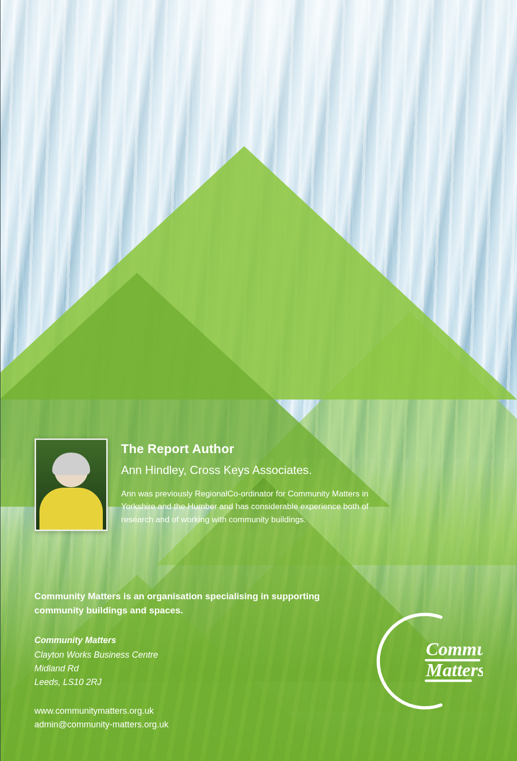The Report Author
Ann Hindley, Cross Keys Associates.
Ann was previously RegionalCo-ordinator for Community Matters in Yorkshire and the Humber and has considerable experience both of research and of working with community buildings.
Community Matters is an organisation specialising in supporting community buildings and spaces.
Community Matters Clayton Works Business Centre
Midland Rd
Leeds, LS10 2RJ
www.communitymatters.org.uk
admin@community-matters.org.uk
Community Matters